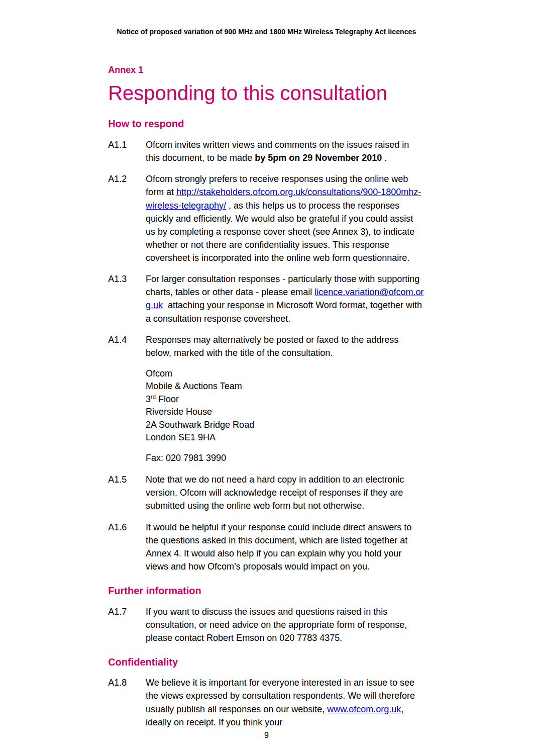Notice of proposed variation of 900 MHz and 1800 MHz Wireless Telegraphy Act licences
Annex 1
Responding to this consultation
How to respond
A1.1
Ofcom invites written views and comments on the issues raised in this document, to be made by 5pm on 29 November 2010 .
A1.2
Ofcom strongly prefers to receive responses using the online web form at http://stakeholders.ofcom.org.uk/consultations/900-1800mhz-wireless-telegraphy/ , as this helps us to process the responses quickly and efficiently. We would also be grateful if you could assist us by completing a response cover sheet (see Annex 3), to indicate whether or not there are confidentiality issues. This response coversheet is incorporated into the online web form questionnaire.
A1.3
For larger consultation responses - particularly those with supporting charts, tables or other data - please email licence.variation@ofcom.org.uk attaching your response in Microsoft Word format, together with a consultation response coversheet.
A1.4
Responses may alternatively be posted or faxed to the address below, marked with the title of the consultation.
Ofcom
Mobile & Auctions Team
3rd Floor
Riverside House
2A Southwark Bridge Road
London SE1 9HA
Fax: 020 7981 3990
A1.5
Note that we do not need a hard copy in addition to an electronic version. Ofcom will acknowledge receipt of responses if they are submitted using the online web form but not otherwise.
A1.6
It would be helpful if your response could include direct answers to the questions asked in this document, which are listed together at Annex 4. It would also help if you can explain why you hold your views and how Ofcom’s proposals would impact on you.
Further information
A1.7
If you want to discuss the issues and questions raised in this consultation, or need advice on the appropriate form of response, please contact Robert Emson on 020 7783 4375.
Confidentiality
A1.8
We believe it is important for everyone interested in an issue to see the views expressed by consultation respondents. We will therefore usually publish all responses on our website, www.ofcom.org.uk, ideally on receipt. If you think your
9